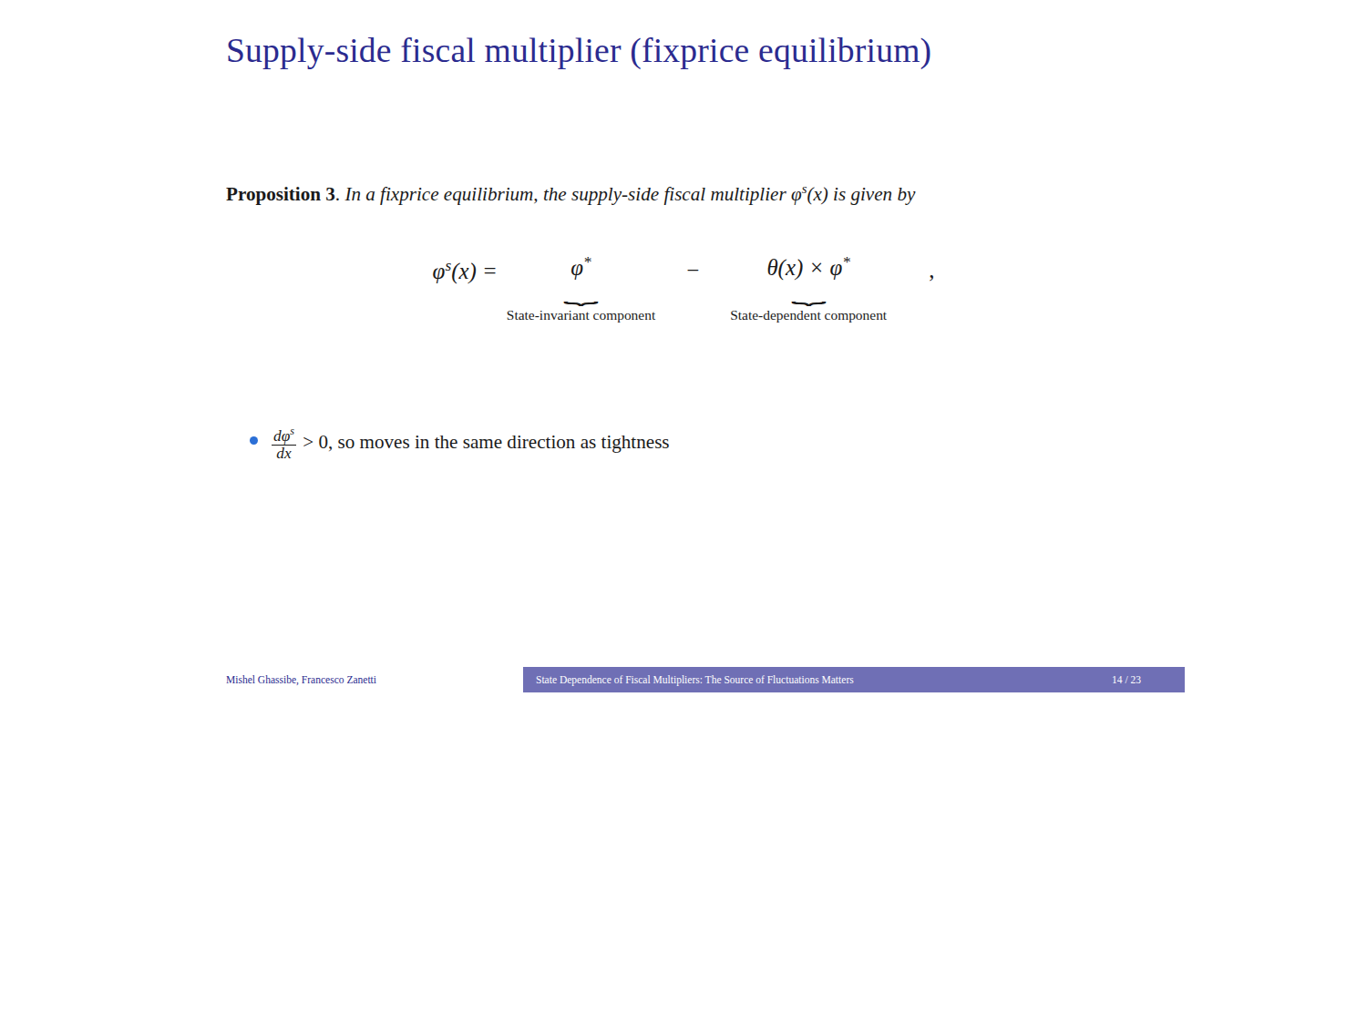Supply-side fiscal multiplier (fixprice equilibrium)
Proposition 3. In a fixprice equilibrium, the supply-side fiscal multiplier φs(x) is given by
φs(x) = φ* ⏟ State-invariant component − θ(x) × φ* ⏟ State-dependent component ,
dφs dx > 0, so moves in the same direction as tightness
Mishel Ghassibe, Francesco Zanetti
State Dependence of Fiscal Multipliers: The Source of Fluctuations Matters 14 / 23